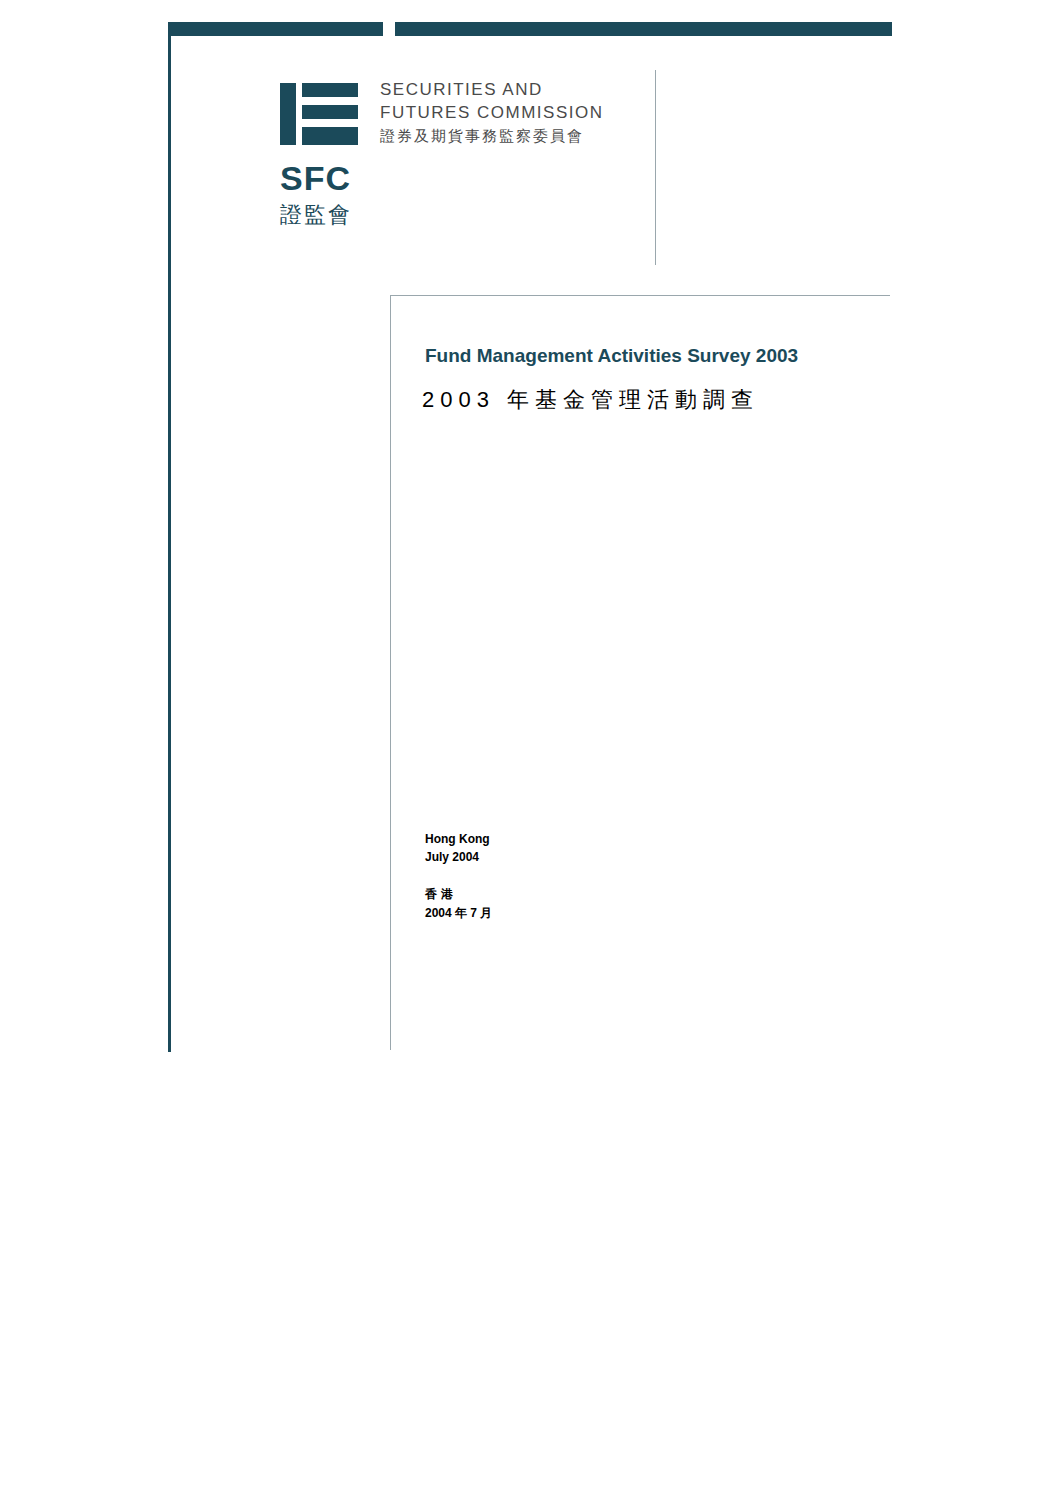SFC
證監會
SECURITIES AND
FUTURES COMMISSION
證券及期貨事務監察委員會
Fund Management Activities Survey 2003
2003 年基金管理活動調查
Hong Kong
July 2004
香港
2004 年 7 月